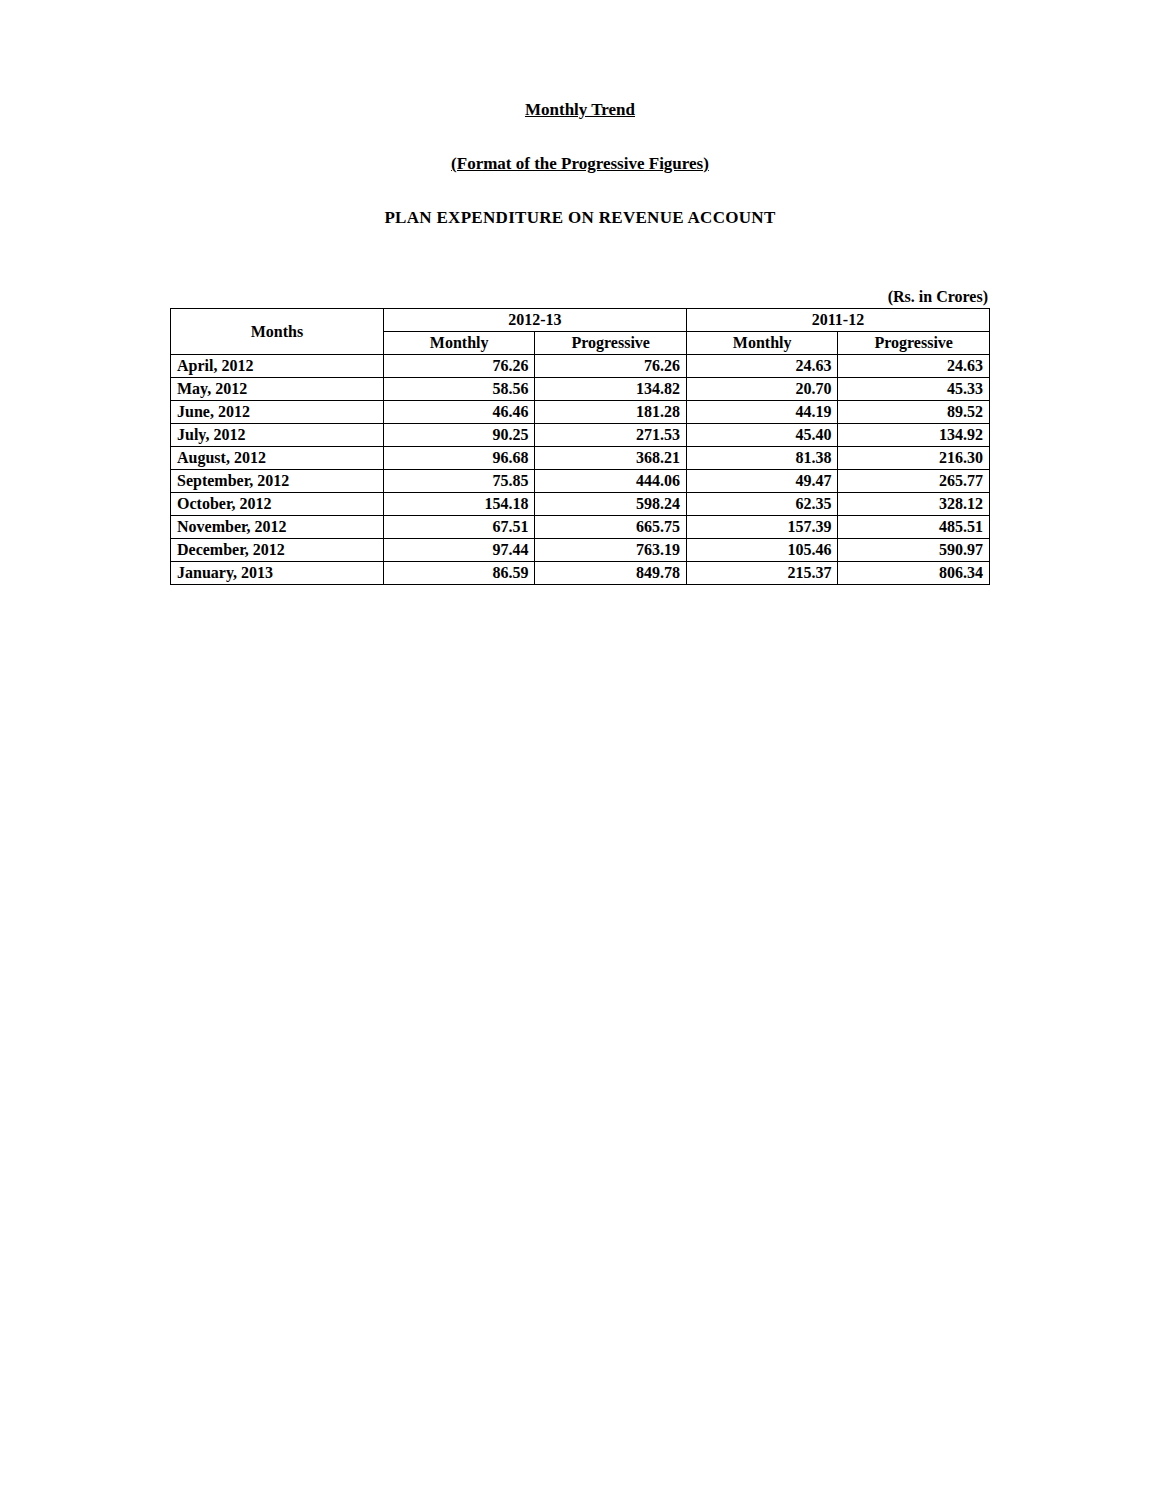Monthly Trend
(Format of the Progressive Figures)
PLAN EXPENDITURE ON REVENUE ACCOUNT
(Rs. in Crores)
| Months | 2012-13 | 2011-12 |
| --- | --- | --- |
| Monthly | Progressive | Monthly | Progressive |
| April, 2012 | 76.26 | 76.26 | 24.63 | 24.63 |
| May, 2012 | 58.56 | 134.82 | 20.70 | 45.33 |
| June, 2012 | 46.46 | 181.28 | 44.19 | 89.52 |
| July, 2012 | 90.25 | 271.53 | 45.40 | 134.92 |
| August, 2012 | 96.68 | 368.21 | 81.38 | 216.30 |
| September, 2012 | 75.85 | 444.06 | 49.47 | 265.77 |
| October, 2012 | 154.18 | 598.24 | 62.35 | 328.12 |
| November, 2012 | 67.51 | 665.75 | 157.39 | 485.51 |
| December, 2012 | 97.44 | 763.19 | 105.46 | 590.97 |
| January, 2013 | 86.59 | 849.78 | 215.37 | 806.34 |